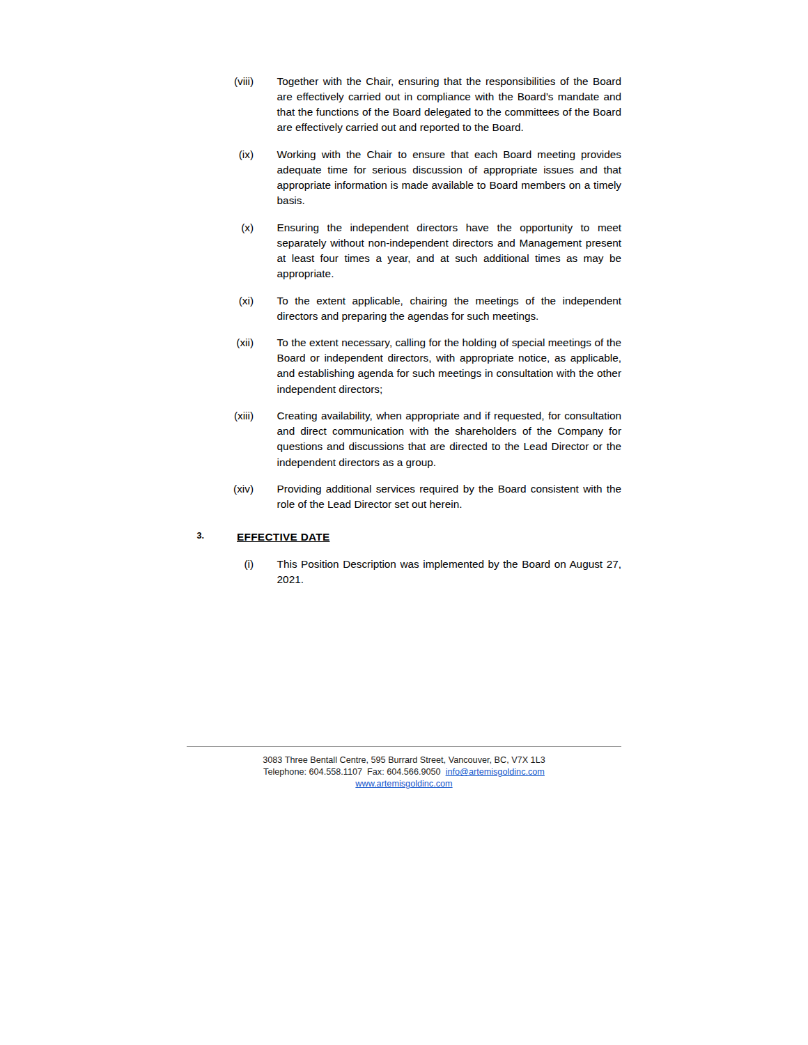(viii)
Together with the Chair, ensuring that the responsibilities of the Board are effectively carried out in compliance with the Board’s mandate and that the functions of the Board delegated to the committees of the Board are effectively carried out and reported to the Board.
(ix)
Working with the Chair to ensure that each Board meeting provides adequate time for serious discussion of appropriate issues and that appropriate information is made available to Board members on a timely basis.
(x)
Ensuring the independent directors have the opportunity to meet separately without non-independent directors and Management present at least four times a year, and at such additional times as may be appropriate.
(xi)
To the extent applicable, chairing the meetings of the independent directors and preparing the agendas for such meetings.
(xii)
To the extent necessary, calling for the holding of special meetings of the Board or independent directors, with appropriate notice, as applicable, and establishing agenda for such meetings in consultation with the other independent directors;
(xiii)
Creating availability, when appropriate and if requested, for consultation and direct communication with the shareholders of the Company for questions and discussions that are directed to the Lead Director or the independent directors as a group.
(xiv)
Providing additional services required by the Board consistent with the role of the Lead Director set out herein.
3.
EFFECTIVE DATE
(i)
This Position Description was implemented by the Board on August 27, 2021.
3083 Three Bentall Centre, 595 Burrard Street, Vancouver, BC, V7X 1L3
Telephone: 604.558.1107 Fax: 604.566.9050 info@artemisgoldinc.com
www.artemisgoldinc.com